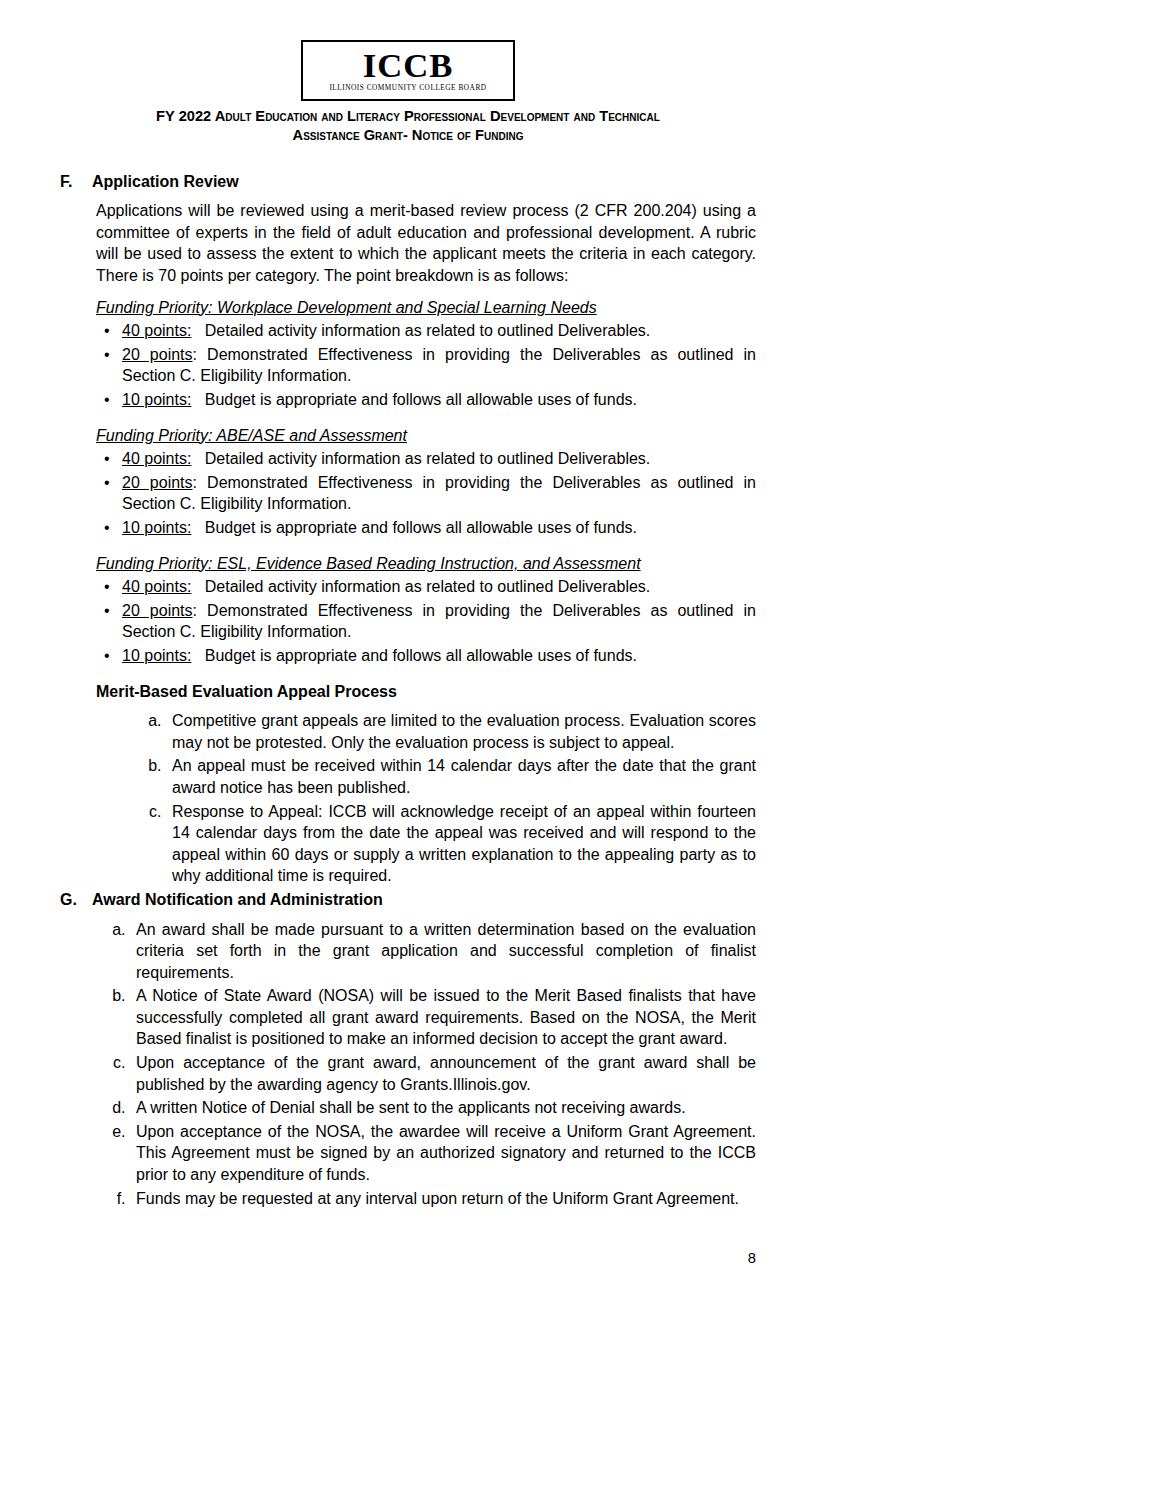ICCB
Illinois Community College Board
FY 2022 Adult Education and Literacy Professional Development and Technical
Assistance Grant- Notice of Funding
F.
Application Review
Applications will be reviewed using a merit-based review process (2 CFR 200.204) using a committee of experts in the field of adult education and professional development. A rubric will be used to assess the extent to which the applicant meets the criteria in each category. There is 70 points per category. The point breakdown is as follows:
Funding Priority: Workplace Development and Special Learning Needs
40 points: Detailed activity information as related to outlined Deliverables.
20 points: Demonstrated Effectiveness in providing the Deliverables as outlined in Section C. Eligibility Information.
10 points: Budget is appropriate and follows all allowable uses of funds.
Funding Priority: ABE/ASE and Assessment
40 points: Detailed activity information as related to outlined Deliverables.
20 points: Demonstrated Effectiveness in providing the Deliverables as outlined in Section C. Eligibility Information.
10 points: Budget is appropriate and follows all allowable uses of funds.
Funding Priority: ESL, Evidence Based Reading Instruction, and Assessment
40 points: Detailed activity information as related to outlined Deliverables.
20 points: Demonstrated Effectiveness in providing the Deliverables as outlined in Section C. Eligibility Information.
10 points: Budget is appropriate and follows all allowable uses of funds.
Merit-Based Evaluation Appeal Process
Competitive grant appeals are limited to the evaluation process. Evaluation scores may not be protested. Only the evaluation process is subject to appeal.
An appeal must be received within 14 calendar days after the date that the grant award notice has been published.
Response to Appeal: ICCB will acknowledge receipt of an appeal within fourteen 14 calendar days from the date the appeal was received and will respond to the appeal within 60 days or supply a written explanation to the appealing party as to why additional time is required.
G.
Award Notification and Administration
An award shall be made pursuant to a written determination based on the evaluation criteria set forth in the grant application and successful completion of finalist requirements.
A Notice of State Award (NOSA) will be issued to the Merit Based finalists that have successfully completed all grant award requirements. Based on the NOSA, the Merit Based finalist is positioned to make an informed decision to accept the grant award.
Upon acceptance of the grant award, announcement of the grant award shall be published by the awarding agency to Grants.Illinois.gov.
A written Notice of Denial shall be sent to the applicants not receiving awards.
Upon acceptance of the NOSA, the awardee will receive a Uniform Grant Agreement. This Agreement must be signed by an authorized signatory and returned to the ICCB prior to any expenditure of funds.
Funds may be requested at any interval upon return of the Uniform Grant Agreement.
8